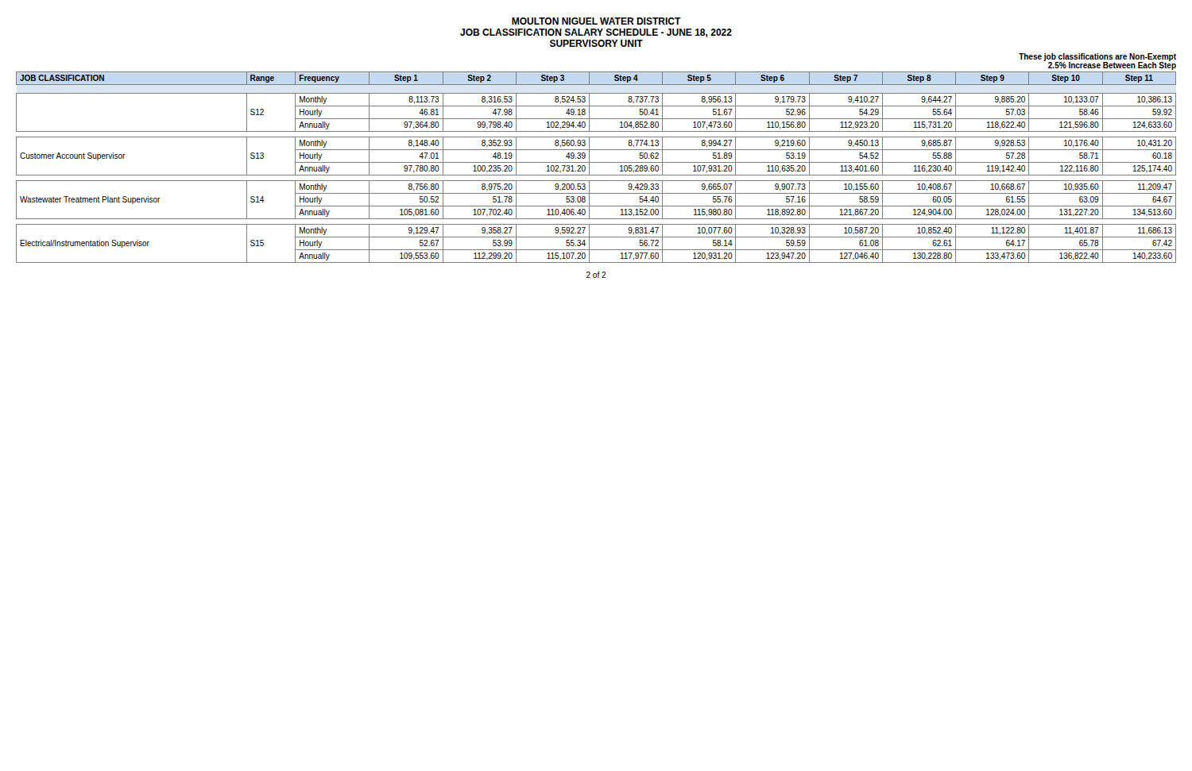Moulton Niguel Water District
Job Classification Salary Schedule - June 18, 2022
Supervisory Unit
These job classifications are Non-Exempt 2.5% Increase Between Each Step
2 of 2
| JOB CLASSIFICATION | Range | Frequency | Step 1 | Step 2 | Step 3 | Step 4 | Step 5 | Step 6 | Step 7 | Step 8 | Step 9 | Step 10 | Step 11 |
| --- | --- | --- | --- | --- | --- | --- | --- | --- | --- | --- | --- | --- | --- |
| | S12 | Monthly | 8,113.73 | 8,316.53 | 8,524.53 | 8,737.73 | 8,956.13 | 9,179.73 | 9,410.27 | 9,644.27 | 9,885.20 | 10,133.07 | 10,386.13 |
| Hourly | 46.81 | 47.98 | 49.18 | 50.41 | 51.67 | 52.96 | 54.29 | 55.64 | 57.03 | 58.46 | 59.92 |
| Annually | 97,364.80 | 99,798.40 | 102,294.40 | 104,852.80 | 107,473.60 | 110,156.80 | 112,923.20 | 115,731.20 | 118,622.40 | 121,596.80 | 124,633.60 |
| Customer Account Supervisor | S13 | Monthly | 8,148.40 | 8,352.93 | 8,560.93 | 8,774.13 | 8,994.27 | 9,219.60 | 9,450.13 | 9,685.87 | 9,928.53 | 10,176.40 | 10,431.20 |
| Hourly | 47.01 | 48.19 | 49.39 | 50.62 | 51.89 | 53.19 | 54.52 | 55.88 | 57.28 | 58.71 | 60.18 |
| Annually | 97,780.80 | 100,235.20 | 102,731.20 | 105,289.60 | 107,931.20 | 110,635.20 | 113,401.60 | 116,230.40 | 119,142.40 | 122,116.80 | 125,174.40 |
| Wastewater Treatment Plant Supervisor | S14 | Monthly | 8,756.80 | 8,975.20 | 9,200.53 | 9,429.33 | 9,665.07 | 9,907.73 | 10,155.60 | 10,408.67 | 10,668.67 | 10,935.60 | 11,209.47 |
| Hourly | 50.52 | 51.78 | 53.08 | 54.40 | 55.76 | 57.16 | 58.59 | 60.05 | 61.55 | 63.09 | 64.67 |
| Annually | 105,081.60 | 107,702.40 | 110,406.40 | 113,152.00 | 115,980.80 | 118,892.80 | 121,867.20 | 124,904.00 | 128,024.00 | 131,227.20 | 134,513.60 |
| Electrical/Instrumentation Supervisor | S15 | Monthly | 9,129.47 | 9,358.27 | 9,592.27 | 9,831.47 | 10,077.60 | 10,328.93 | 10,587.20 | 10,852.40 | 11,122.80 | 11,401.87 | 11,686.13 |
| Hourly | 52.67 | 53.99 | 55.34 | 56.72 | 58.14 | 59.59 | 61.08 | 62.61 | 64.17 | 65.78 | 67.42 |
| Annually | 109,553.60 | 112,299.20 | 115,107.20 | 117,977.60 | 120,931.20 | 123,947.20 | 127,046.40 | 130,228.80 | 133,473.60 | 136,822.40 | 140,233.60 |